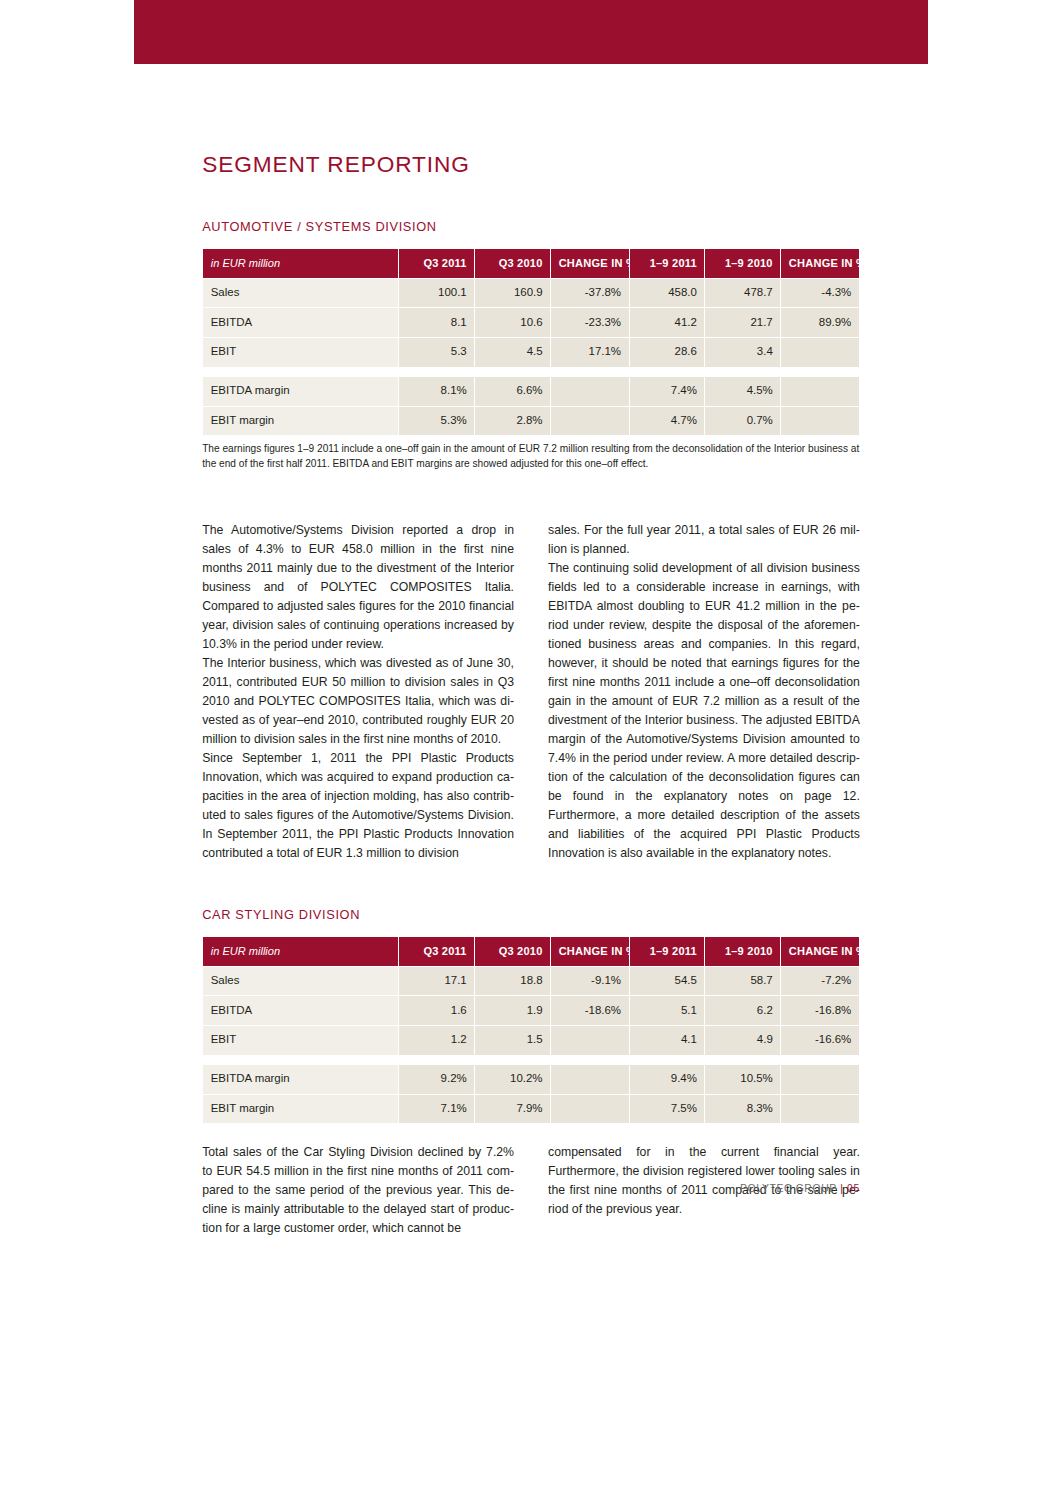Segment Reporting
Automotive / Systems Division
| in EUR million | Q3 2011 | Q3 2010 | CHANGE IN % | 1–9 2011 | 1–9 2010 | CHANGE IN % |
| --- | --- | --- | --- | --- | --- | --- |
| Sales | 100.1 | 160.9 | -37.8% | 458.0 | 478.7 | -4.3% |
| EBITDA | 8.1 | 10.6 | -23.3% | 41.2 | 21.7 | 89.9% |
| EBIT | 5.3 | 4.5 | 17.1% | 28.6 | 3.4 | |
| EBITDA margin | 8.1% | 6.6% | | 7.4% | 4.5% | |
| EBIT margin | 5.3% | 2.8% | | 4.7% | 0.7% | |
The earnings figures 1–9 2011 include a one–off gain in the amount of EUR 7.2 million resulting from the deconsolidation of the Interior business at the end of the first half 2011. EBITDA and EBIT margins are showed adjusted for this one–off effect.
The Automotive/Systems Division reported a drop in sales of 4.3% to EUR 458.0 million in the first nine months 2011 mainly due to the divestment of the Interior business and of POLYTEC COMPOSITES Italia. Compared to adjusted sales figures for the 2010 financial year, division sales of continuing operations increased by 10.3% in the period under review.
The Interior business, which was divested as of June 30, 2011, contributed EUR 50 million to division sales in Q3 2010 and POLYTEC COMPOSITES Italia, which was divested as of year–end 2010, contributed roughly EUR 20 million to division sales in the first nine months of 2010.
Since September 1, 2011 the PPI Plastic Products Innovation, which was acquired to expand production capacities in the area of injection molding, has also contributed to sales figures of the Automotive/Systems Division. In September 2011, the PPI Plastic Products Innovation contributed a total of EUR 1.3 million to division
sales. For the full year 2011, a total sales of EUR 26 million is planned.
The continuing solid development of all division business fields led to a considerable increase in earnings, with EBITDA almost doubling to EUR 41.2 million in the period under review, despite the disposal of the aforementioned business areas and companies. In this regard, however, it should be noted that earnings figures for the first nine months 2011 include a one–off deconsolidation gain in the amount of EUR 7.2 million as a result of the divestment of the Interior business. The adjusted EBITDA margin of the Automotive/Systems Division amounted to 7.4% in the period under review. A more detailed description of the calculation of the deconsolidation figures can be found in the explanatory notes on page 12. Furthermore, a more detailed description of the assets and liabilities of the acquired PPI Plastic Products Innovation is also available in the explanatory notes.
Car Styling Division
| in EUR million | Q3 2011 | Q3 2010 | CHANGE IN % | 1–9 2011 | 1–9 2010 | CHANGE IN % |
| --- | --- | --- | --- | --- | --- | --- |
| Sales | 17.1 | 18.8 | -9.1% | 54.5 | 58.7 | -7.2% |
| EBITDA | 1.6 | 1.9 | -18.6% | 5.1 | 6.2 | -16.8% |
| EBIT | 1.2 | 1.5 | | 4.1 | 4.9 | -16.6% |
| EBITDA margin | 9.2% | 10.2% | | 9.4% | 10.5% | |
| EBIT margin | 7.1% | 7.9% | | 7.5% | 8.3% | |
Total sales of the Car Styling Division declined by 7.2% to EUR 54.5 million in the first nine months of 2011 compared to the same period of the previous year. This decline is mainly attributable to the delayed start of production for a large customer order, which cannot be
compensated for in the current financial year. Furthermore, the division registered lower tooling sales in the first nine months of 2011 compared to the same period of the previous year.
POLYTEC GROUP | 05